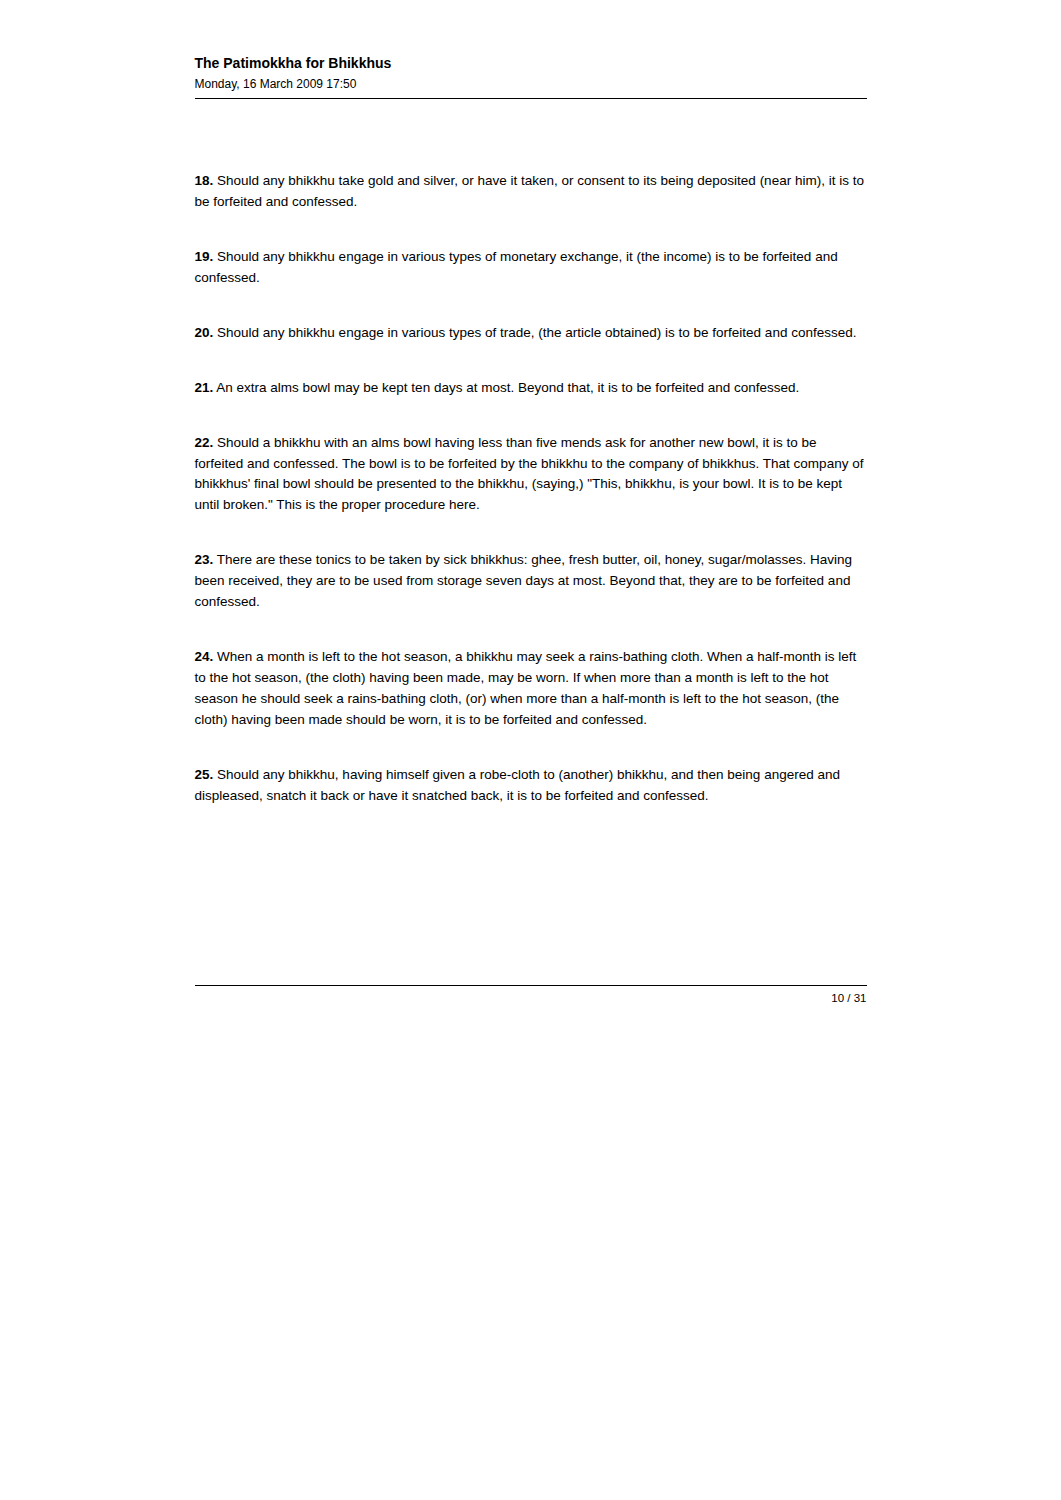The Patimokkha for Bhikkhus
Monday, 16 March 2009 17:50
18. Should any bhikkhu take gold and silver, or have it taken, or consent to its being deposited (near him), it is to be forfeited and confessed.
19. Should any bhikkhu engage in various types of monetary exchange, it (the income) is to be forfeited and confessed.
20. Should any bhikkhu engage in various types of trade, (the article obtained) is to be forfeited and confessed.
21. An extra alms bowl may be kept ten days at most. Beyond that, it is to be forfeited and confessed.
22. Should a bhikkhu with an alms bowl having less than five mends ask for another new bowl, it is to be forfeited and confessed. The bowl is to be forfeited by the bhikkhu to the company of bhikkhus. That company of bhikkhus' final bowl should be presented to the bhikkhu, (saying,) "This, bhikkhu, is your bowl. It is to be kept until broken." This is the proper procedure here.
23. There are these tonics to be taken by sick bhikkhus: ghee, fresh butter, oil, honey, sugar/molasses. Having been received, they are to be used from storage seven days at most. Beyond that, they are to be forfeited and confessed.
24. When a month is left to the hot season, a bhikkhu may seek a rains-bathing cloth. When a half-month is left to the hot season, (the cloth) having been made, may be worn. If when more than a month is left to the hot season he should seek a rains-bathing cloth, (or) when more than a half-month is left to the hot season, (the cloth) having been made should be worn, it is to be forfeited and confessed.
25. Should any bhikkhu, having himself given a robe-cloth to (another) bhikkhu, and then being angered and displeased, snatch it back or have it snatched back, it is to be forfeited and confessed.
10 / 31